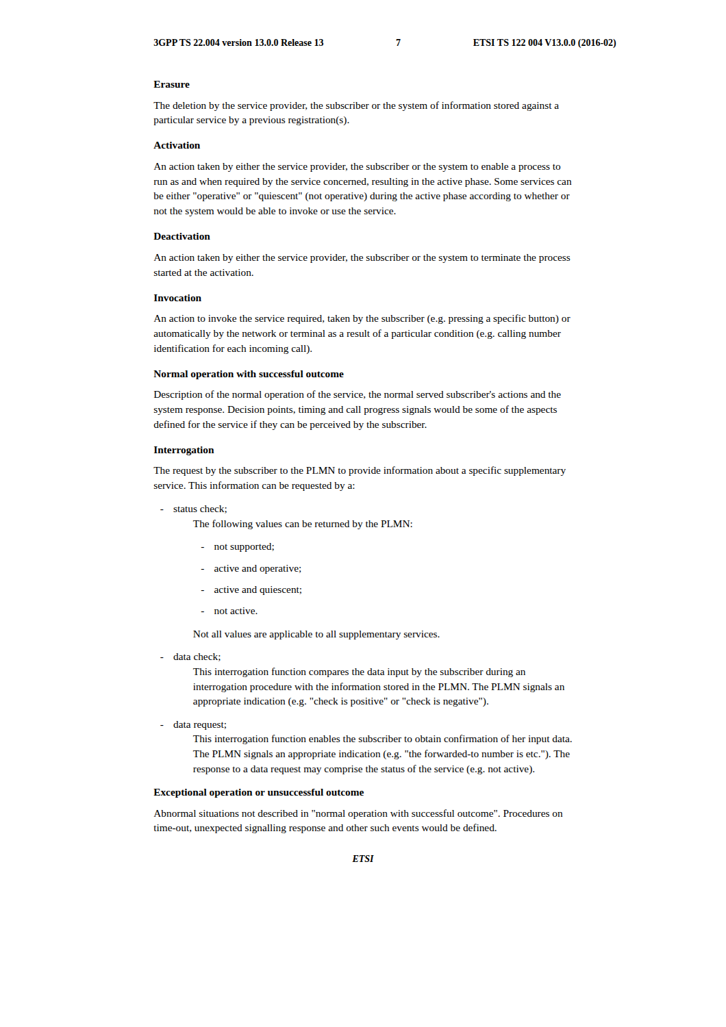3GPP TS 22.004 version 13.0.0 Release 13
7
ETSI TS 122 004 V13.0.0 (2016-02)
Erasure
The deletion by the service provider, the subscriber or the system of information stored against a particular service by a previous registration(s).
Activation
An action taken by either the service provider, the subscriber or the system to enable a process to run as and when required by the service concerned, resulting in the active phase. Some services can be either "operative" or "quiescent" (not operative) during the active phase according to whether or not the system would be able to invoke or use the service.
Deactivation
An action taken by either the service provider, the subscriber or the system to terminate the process started at the activation.
Invocation
An action to invoke the service required, taken by the subscriber (e.g. pressing a specific button) or automatically by the network or terminal as a result of a particular condition (e.g. calling number identification for each incoming call).
Normal operation with successful outcome
Description of the normal operation of the service, the normal served subscriber's actions and the system response. Decision points, timing and call progress signals would be some of the aspects defined for the service if they can be perceived by the subscriber.
Interrogation
The request by the subscriber to the PLMN to provide information about a specific supplementary service. This information can be requested by a:
status check;
The following values can be returned by the PLMN:
not supported;
active and operative;
active and quiescent;
not active.
Not all values are applicable to all supplementary services.
data check;
This interrogation function compares the data input by the subscriber during an interrogation procedure with the information stored in the PLMN. The PLMN signals an appropriate indication (e.g. "check is positive" or "check is negative").
data request;
This interrogation function enables the subscriber to obtain confirmation of her input data. The PLMN signals an appropriate indication (e.g. "the forwarded-to number is etc."). The response to a data request may comprise the status of the service (e.g. not active).
Exceptional operation or unsuccessful outcome
Abnormal situations not described in "normal operation with successful outcome". Procedures on time-out, unexpected signalling response and other such events would be defined.
ETSI